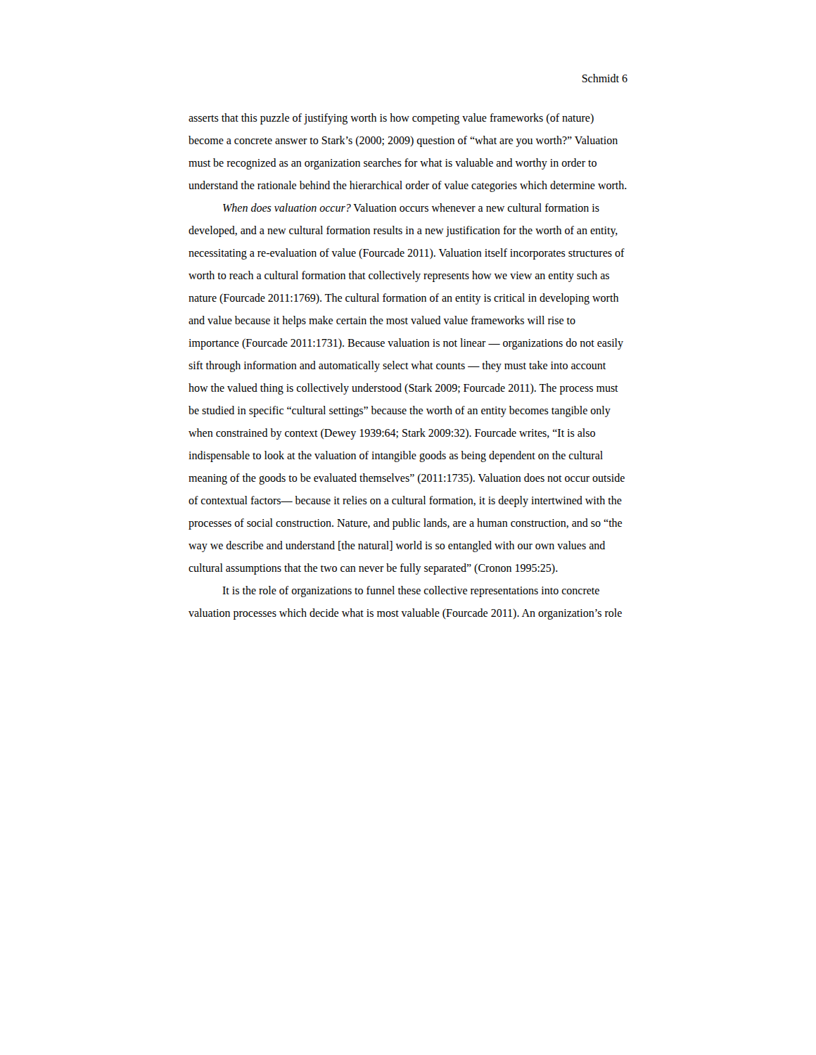Schmidt 6
asserts that this puzzle of justifying worth is how competing value frameworks (of nature) become a concrete answer to Stark’s (2000; 2009) question of “what are you worth?” Valuation must be recognized as an organization searches for what is valuable and worthy in order to understand the rationale behind the hierarchical order of value categories which determine worth.
When does valuation occur? Valuation occurs whenever a new cultural formation is developed, and a new cultural formation results in a new justification for the worth of an entity, necessitating a re-evaluation of value (Fourcade 2011). Valuation itself incorporates structures of worth to reach a cultural formation that collectively represents how we view an entity such as nature (Fourcade 2011:1769). The cultural formation of an entity is critical in developing worth and value because it helps make certain the most valued value frameworks will rise to importance (Fourcade 2011:1731). Because valuation is not linear — organizations do not easily sift through information and automatically select what counts — they must take into account how the valued thing is collectively understood (Stark 2009; Fourcade 2011). The process must be studied in specific “cultural settings” because the worth of an entity becomes tangible only when constrained by context (Dewey 1939:64; Stark 2009:32). Fourcade writes, “It is also indispensable to look at the valuation of intangible goods as being dependent on the cultural meaning of the goods to be evaluated themselves” (2011:1735). Valuation does not occur outside of contextual factors— because it relies on a cultural formation, it is deeply intertwined with the processes of social construction. Nature, and public lands, are a human construction, and so “the way we describe and understand [the natural] world is so entangled with our own values and cultural assumptions that the two can never be fully separated” (Cronon 1995:25).
It is the role of organizations to funnel these collective representations into concrete valuation processes which decide what is most valuable (Fourcade 2011). An organization’s role